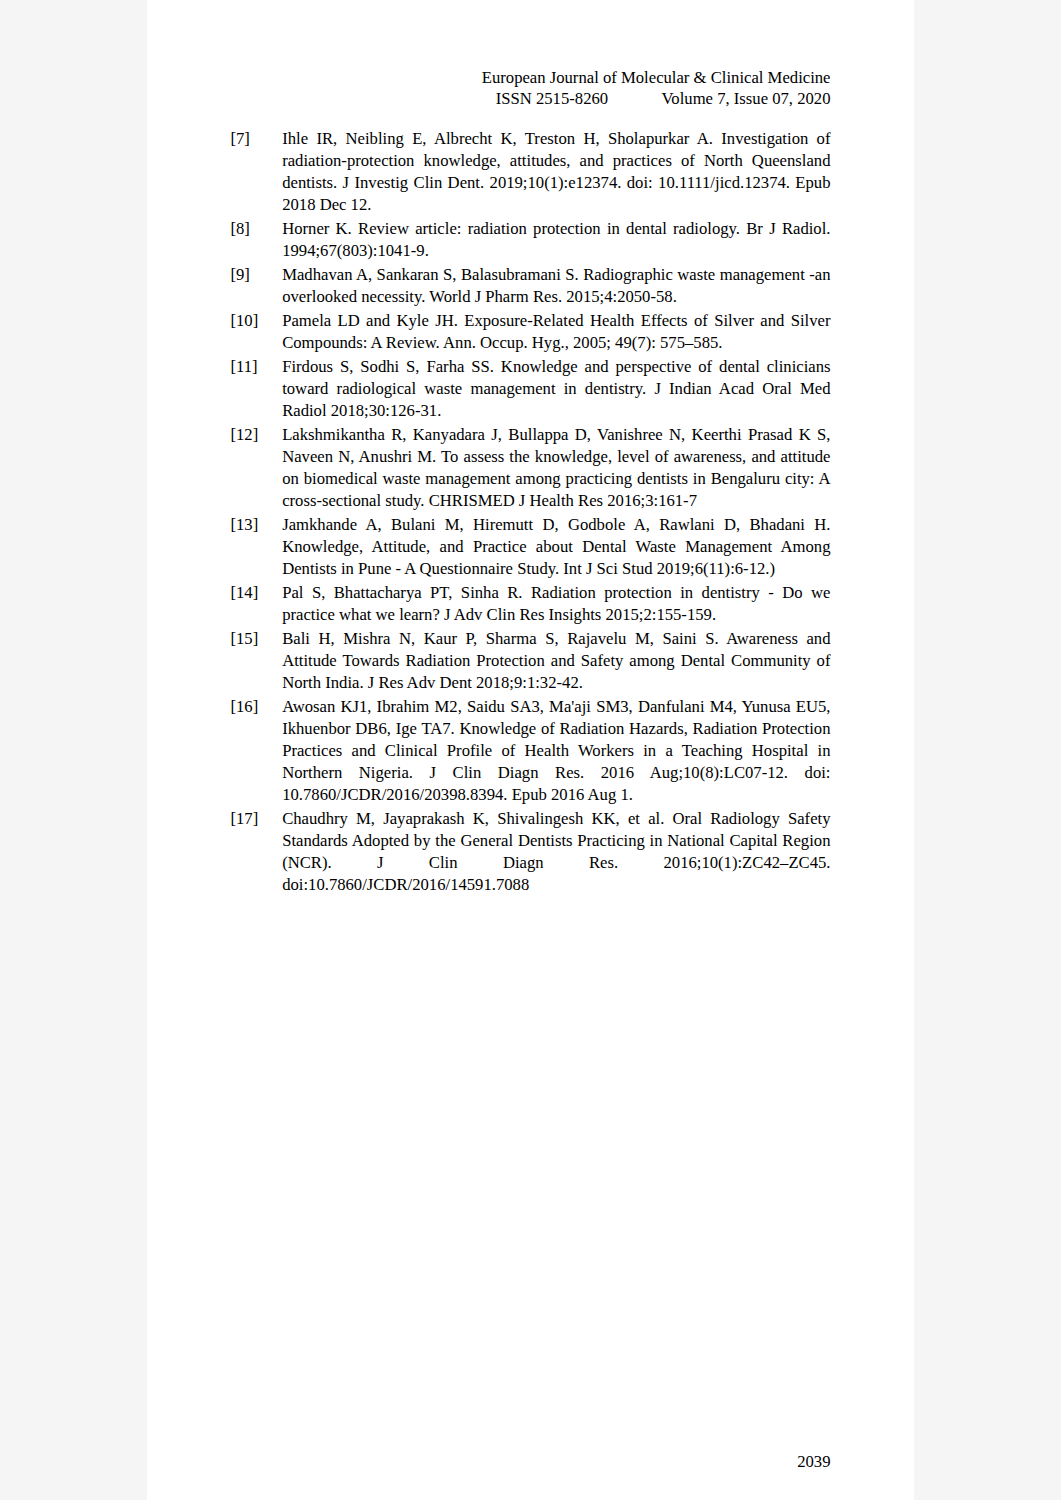European Journal of Molecular & Clinical Medicine ISSN 2515-8260 Volume 7, Issue 07, 2020
[7] Ihle IR, Neibling E, Albrecht K, Treston H, Sholapurkar A. Investigation of radiation-protection knowledge, attitudes, and practices of North Queensland dentists. J Investig Clin Dent. 2019;10(1):e12374. doi: 10.1111/jicd.12374. Epub 2018 Dec 12.
[8] Horner K. Review article: radiation protection in dental radiology. Br J Radiol. 1994;67(803):1041-9.
[9] Madhavan A, Sankaran S, Balasubramani S. Radiographic waste management -an overlooked necessity. World J Pharm Res. 2015;4:2050-58.
[10] Pamela LD and Kyle JH. Exposure-Related Health Effects of Silver and Silver Compounds: A Review. Ann. Occup. Hyg., 2005; 49(7): 575–585.
[11] Firdous S, Sodhi S, Farha SS. Knowledge and perspective of dental clinicians toward radiological waste management in dentistry. J Indian Acad Oral Med Radiol 2018;30:126-31.
[12] Lakshmikantha R, Kanyadara J, Bullappa D, Vanishree N, Keerthi Prasad K S, Naveen N, Anushri M. To assess the knowledge, level of awareness, and attitude on biomedical waste management among practicing dentists in Bengaluru city: A cross-sectional study. CHRISMED J Health Res 2016;3:161-7
[13] Jamkhande A, Bulani M, Hiremutt D, Godbole A, Rawlani D, Bhadani H. Knowledge, Attitude, and Practice about Dental Waste Management Among Dentists in Pune - A Questionnaire Study. Int J Sci Stud 2019;6(11):6-12.)
[14] Pal S, Bhattacharya PT, Sinha R. Radiation protection in dentistry - Do we practice what we learn? J Adv Clin Res Insights 2015;2:155-159.
[15] Bali H, Mishra N, Kaur P, Sharma S, Rajavelu M, Saini S. Awareness and Attitude Towards Radiation Protection and Safety among Dental Community of North India. J Res Adv Dent 2018;9:1:32-42.
[16] Awosan KJ1, Ibrahim M2, Saidu SA3, Ma'aji SM3, Danfulani M4, Yunusa EU5, Ikhuenbor DB6, Ige TA7. Knowledge of Radiation Hazards, Radiation Protection Practices and Clinical Profile of Health Workers in a Teaching Hospital in Northern Nigeria. J Clin Diagn Res. 2016 Aug;10(8):LC07-12. doi: 10.7860/JCDR/2016/20398.8394. Epub 2016 Aug 1.
[17] Chaudhry M, Jayaprakash K, Shivalingesh KK, et al. Oral Radiology Safety Standards Adopted by the General Dentists Practicing in National Capital Region (NCR). J Clin Diagn Res. 2016;10(1):ZC42–ZC45. doi:10.7860/JCDR/2016/14591.7088
2039